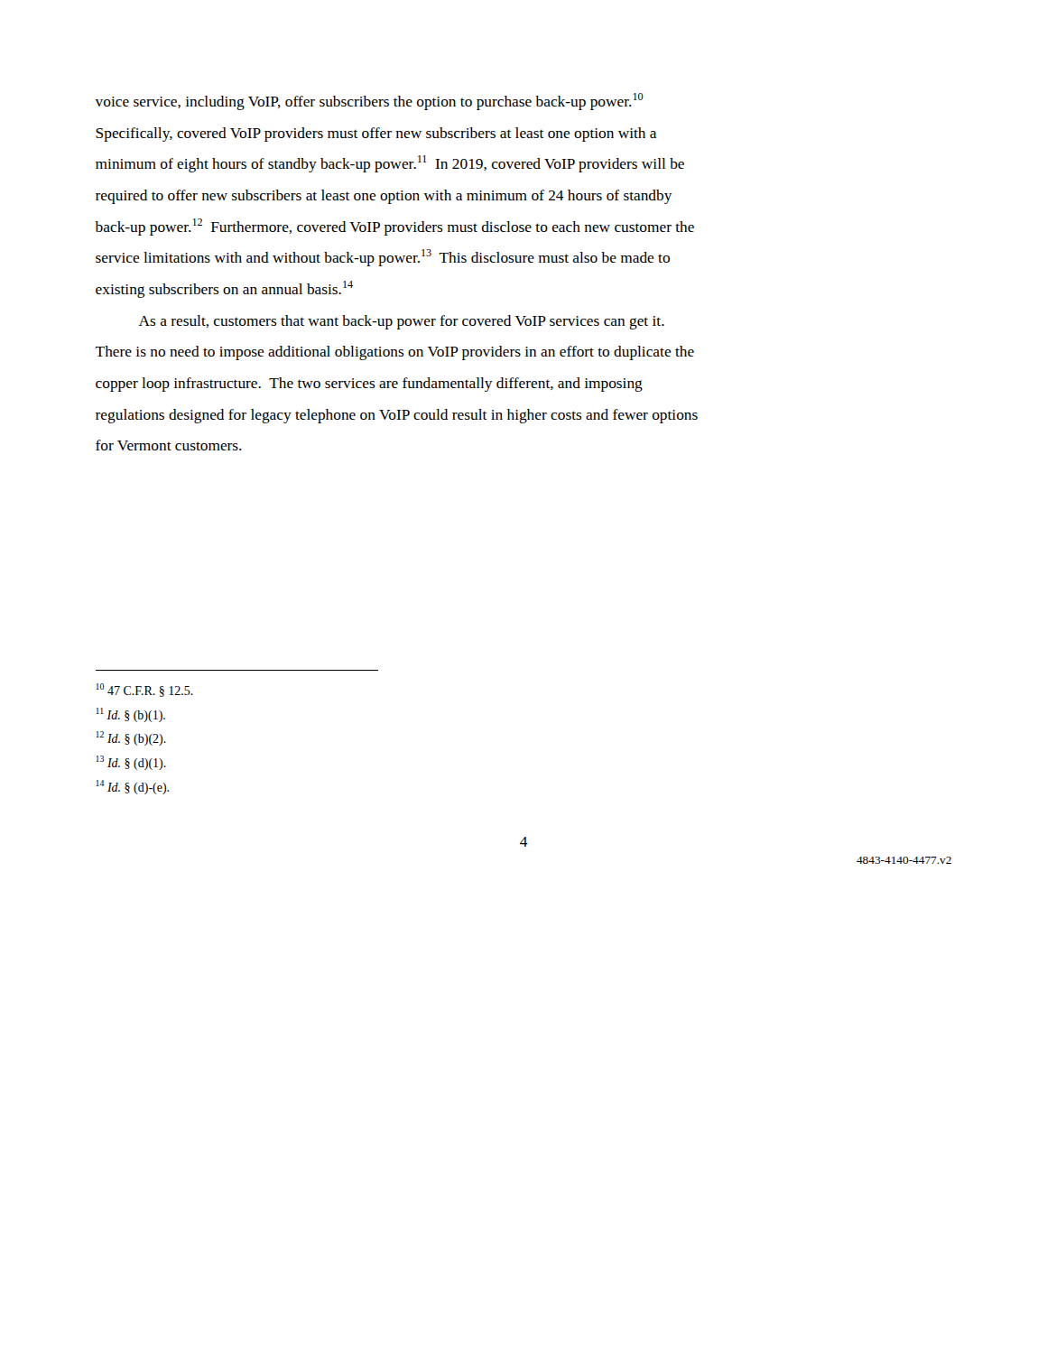voice service, including VoIP, offer subscribers the option to purchase back-up power.10
Specifically, covered VoIP providers must offer new subscribers at least one option with a
minimum of eight hours of standby back-up power.11 In 2019, covered VoIP providers will be
required to offer new subscribers at least one option with a minimum of 24 hours of standby
back-up power.12 Furthermore, covered VoIP providers must disclose to each new customer the
service limitations with and without back-up power.13 This disclosure must also be made to
existing subscribers on an annual basis.14
As a result, customers that want back-up power for covered VoIP services can get it.
There is no need to impose additional obligations on VoIP providers in an effort to duplicate the
copper loop infrastructure. The two services are fundamentally different, and imposing
regulations designed for legacy telephone on VoIP could result in higher costs and fewer options
for Vermont customers.
10 47 C.F.R. § 12.5.
11 Id. § (b)(1).
12 Id. § (b)(2).
13 Id. § (d)(1).
14 Id. § (d)-(e).
4
4843-4140-4477.v2